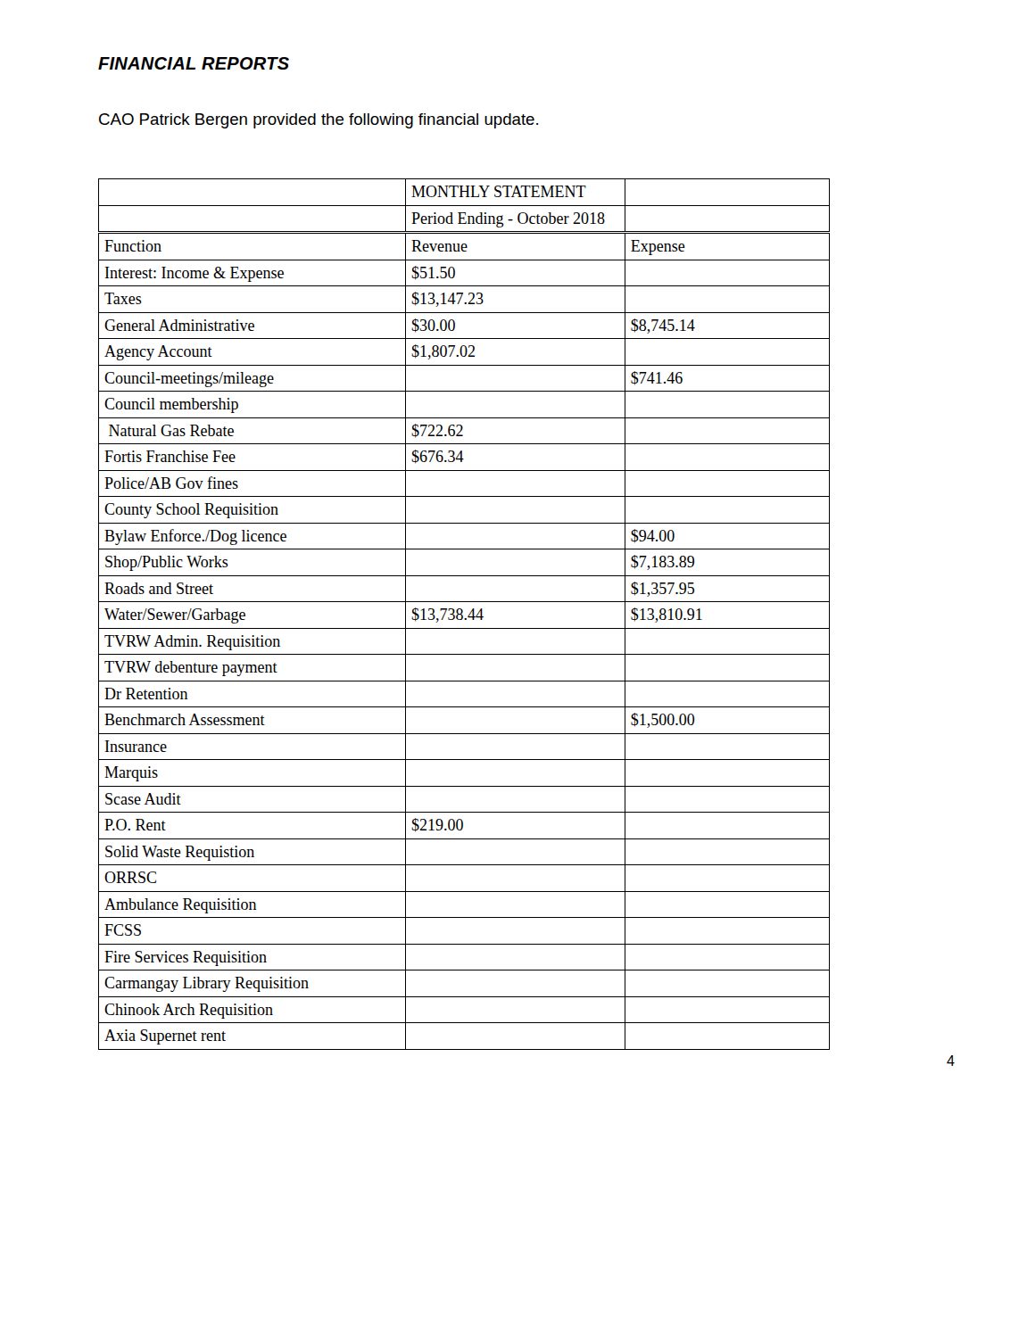FINANCIAL REPORTS
CAO Patrick Bergen provided the following financial update.
| | MONTHLY STATEMENT | |
| | Period Ending - October 2018 | |
| Function | Revenue | Expense |
| Interest: Income & Expense | $51.50 | |
| Taxes | $13,147.23 | |
| General Administrative | $30.00 | $8,745.14 |
| Agency Account | $1,807.02 | |
| Council-meetings/mileage | | $741.46 |
| Council membership | | |
| Natural Gas Rebate | $722.62 | |
| Fortis Franchise Fee | $676.34 | |
| Police/AB Gov fines | | |
| County School Requisition | | |
| Bylaw Enforce./Dog licence | | $94.00 |
| Shop/Public Works | | $7,183.89 |
| Roads and Street | | $1,357.95 |
| Water/Sewer/Garbage | $13,738.44 | $13,810.91 |
| TVRW Admin. Requisition | | |
| TVRW debenture payment | | |
| Dr Retention | | |
| Benchmarch Assessment | | $1,500.00 |
| Insurance | | |
| Marquis | | |
| Scase Audit | | |
| P.O. Rent | $219.00 | |
| Solid Waste Requistion | | |
| ORRSC | | |
| Ambulance Requisition | | |
| FCSS | | |
| Fire Services Requisition | | |
| Carmangay Library Requisition | | |
| Chinook Arch Requisition | | |
| Axia Supernet rent | | |
4